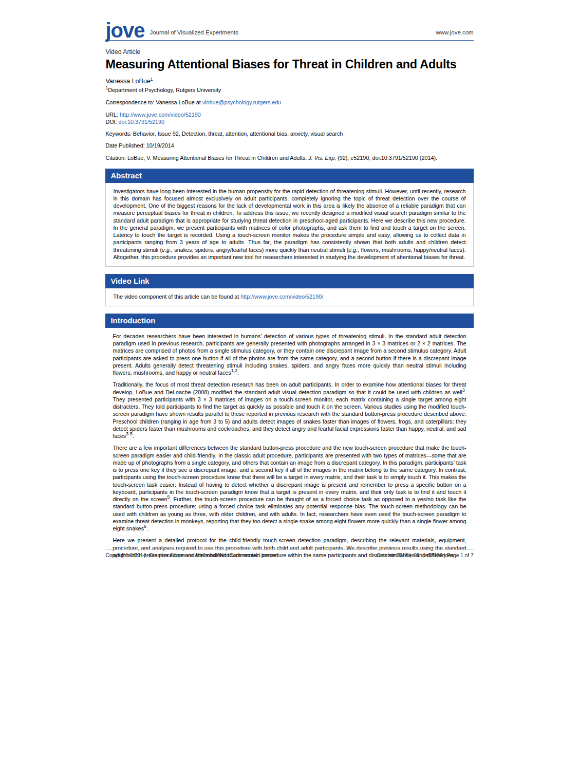jove
Journal of Visualized Experiments
www.jove.com
Video Article
Measuring Attentional Biases for Threat in Children and Adults
Vanessa LoBue1
1Department of Psychology, Rutgers University
Correspondence to: Vanessa LoBue at vlobue@psychology.rutgers.edu
URL: http://www.jove.com/video/52190
DOI: doi:10.3791/52190
Keywords: Behavior, Issue 92, Detection, threat, attention, attentional bias, anxiety, visual search
Date Published: 10/19/2014
Citation: LoBue, V. Measuring Attentional Biases for Threat in Children and Adults. J. Vis. Exp. (92), e52190, doi:10.3791/52190 (2014).
Abstract
Investigators have long been interested in the human propensity for the rapid detection of threatening stimuli. However, until recently, research in this domain has focused almost exclusively on adult participants, completely ignoring the topic of threat detection over the course of development. One of the biggest reasons for the lack of developmental work in this area is likely the absence of a reliable paradigm that can measure perceptual biases for threat in children. To address this issue, we recently designed a modified visual search paradigm similar to the standard adult paradigm that is appropriate for studying threat detection in preschool-aged participants. Here we describe this new procedure. In the general paradigm, we present participants with matrices of color photographs, and ask them to find and touch a target on the screen. Latency to touch the target is recorded. Using a touch-screen monitor makes the procedure simple and easy, allowing us to collect data in participants ranging from 3 years of age to adults. Thus far, the paradigm has consistently shown that both adults and children detect threatening stimuli (e.g., snakes, spiders, angry/fearful faces) more quickly than neutral stimuli (e.g., flowers, mushrooms, happy/neutral faces). Altogether, this procedure provides an important new tool for researchers interested in studying the development of attentional biases for threat.
Video Link
The video component of this article can be found at http://www.jove.com/video/52190/
Introduction
For decades researchers have been interested in humans’ detection of various types of threatening stimuli. In the standard adult detection paradigm used in previous research, participants are generally presented with photographs arranged in 3 × 3 matrices or 2 × 2 matrices. The matrices are comprised of photos from a single stimulus category, or they contain one discrepant image from a second stimulus category. Adult participants are asked to press one button if all of the photos are from the same category, and a second button if there is a discrepant image present. Adults generally detect threatening stimuli including snakes, spiders, and angry faces more quickly than neutral stimuli including flowers, mushrooms, and happy or neutral faces1,2.
Traditionally, the focus of most threat detection research has been on adult participants. In order to examine how attentional biases for threat develop, LoBue and DeLoache (2008) modified the standard adult visual detection paradigm so that it could be used with children as well3. They presented participants with 3 × 3 matrices of images on a touch-screen monitor, each matrix containing a single target among eight distracters. They told participants to find the target as quickly as possible and touch it on the screen. Various studies using the modified touch-screen paradigm have shown results parallel to those reported in previous research with the standard button-press procedure described above: Preschool children (ranging in age from 3 to 5) and adults detect images of snakes faster than images of flowers, frogs, and caterpillars; they detect spiders faster than mushrooms and cockroaches; and they detect angry and fearful facial expressions faster than happy, neutral, and sad faces3-5.
There are a few important differences between the standard button-press procedure and the new touch-screen procedure that make the touch-screen paradigm easier and child-friendly. In the classic adult procedure, participants are presented with two types of matrices—some that are made up of photographs from a single category, and others that contain an image from a discrepant category. In this paradigm, participants’ task is to press one key if they see a discrepant image, and a second key if all of the images in the matrix belong to the same category. In contrast, participants using the touch-screen procedure know that there will be a target in every matrix, and their task is to simply touch it. This makes the touch-screen task easier: Instead of having to detect whether a discrepant image is present and remember to press a specific button on a keyboard, participants in the touch-screen paradigm know that a target is present in every matrix, and their only task is to find it and touch it directly on the screen5. Further, the touch-screen procedure can be thought of as a forced choice task as opposed to a yes/no task like the standard button-press procedure; using a forced choice task eliminates any potential response bias. The touch-screen methodology can be used with children as young as three, with older children, and with adults. In fact, researchers have even used the touch-screen paradigm to examine threat detection in monkeys, reporting that they too detect a single snake among eight flowers more quickly than a single flower among eight snakes6.
Here we present a detailed protocol for the child-friendly touch-screen detection paradigm, describing the relevant materials, equipment, procedure, and analyses required to use this procedure with both child and adult participants. We describe previous results using the standard adult button-press procedure and the modified touch-screen procedure within the same participants and discuss similarities and differences
Copyright © 2014 Creative Commons Attribution-NonCommercial License
October 2014 | 92 | e52190 | Page 1 of 7